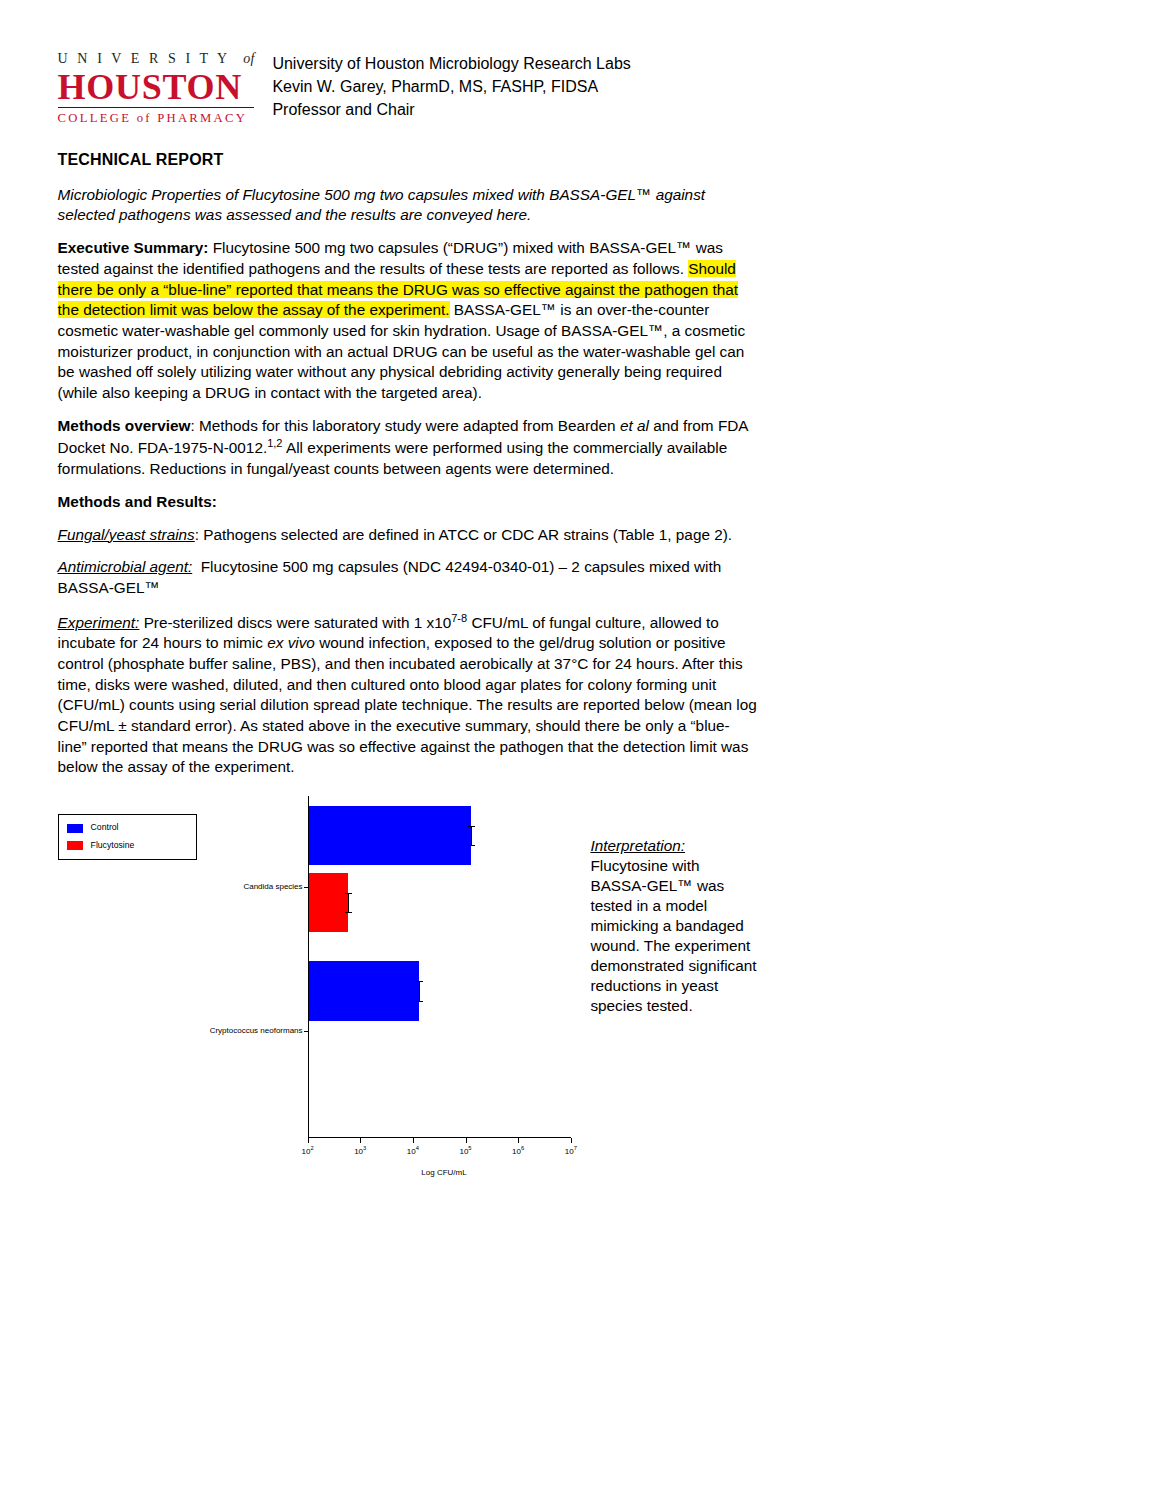U N I V E R S I T Y of
HOUSTON
COLLEGE of PHARMACY
University of Houston Microbiology Research Labs
Kevin W. Garey, PharmD, MS, FASHP, FIDSA
Professor and Chair
TECHNICAL REPORT
Microbiologic Properties of Flucytosine 500 mg two capsules mixed with BASSA-GEL™ against selected pathogens was assessed and the results are conveyed here.
Executive Summary: Flucytosine 500 mg two capsules (“DRUG”) mixed with BASSA-GEL™ was tested against the identified pathogens and the results of these tests are reported as follows. Should there be only a “blue-line” reported that means the DRUG was so effective against the pathogen that the detection limit was below the assay of the experiment. BASSA-GEL™ is an over-the-counter cosmetic water-washable gel commonly used for skin hydration. Usage of BASSA-GEL™, a cosmetic moisturizer product, in conjunction with an actual DRUG can be useful as the water-washable gel can be washed off solely utilizing water without any physical debriding activity generally being required (while also keeping a DRUG in contact with the targeted area).
Methods overview: Methods for this laboratory study were adapted from Bearden et al and from FDA Docket No. FDA-1975-N-0012.1,2 All experiments were performed using the commercially available formulations. Reductions in fungal/yeast counts between agents were determined.
Methods and Results:
Fungal/yeast strains: Pathogens selected are defined in ATCC or CDC AR strains (Table 1, page 2).
Antimicrobial agent: Flucytosine 500 mg capsules (NDC 42494-0340-01) – 2 capsules mixed with BASSA-GEL™
Experiment: Pre-sterilized discs were saturated with 1 x107-8 CFU/mL of fungal culture, allowed to incubate for 24 hours to mimic ex vivo wound infection, exposed to the gel/drug solution or positive control (phosphate buffer saline, PBS), and then incubated aerobically at 37°C for 24 hours. After this time, disks were washed, diluted, and then cultured onto blood agar plates for colony forming unit (CFU/mL) counts using serial dilution spread plate technique. The results are reported below (mean log CFU/mL ± standard error). As stated above in the executive summary, should there be only a “blue-line” reported that means the DRUG was so effective against the pathogen that the detection limit was below the assay of the experiment.
Control
Flucytosine
Candida species
Cryptococcus neoformans
102
103
104
105
106
107
Log CFU/mL
Interpretation:
Flucytosine with BASSA-GEL™ was tested in a model mimicking a bandaged wound. The experiment demonstrated significant reductions in yeast species tested.